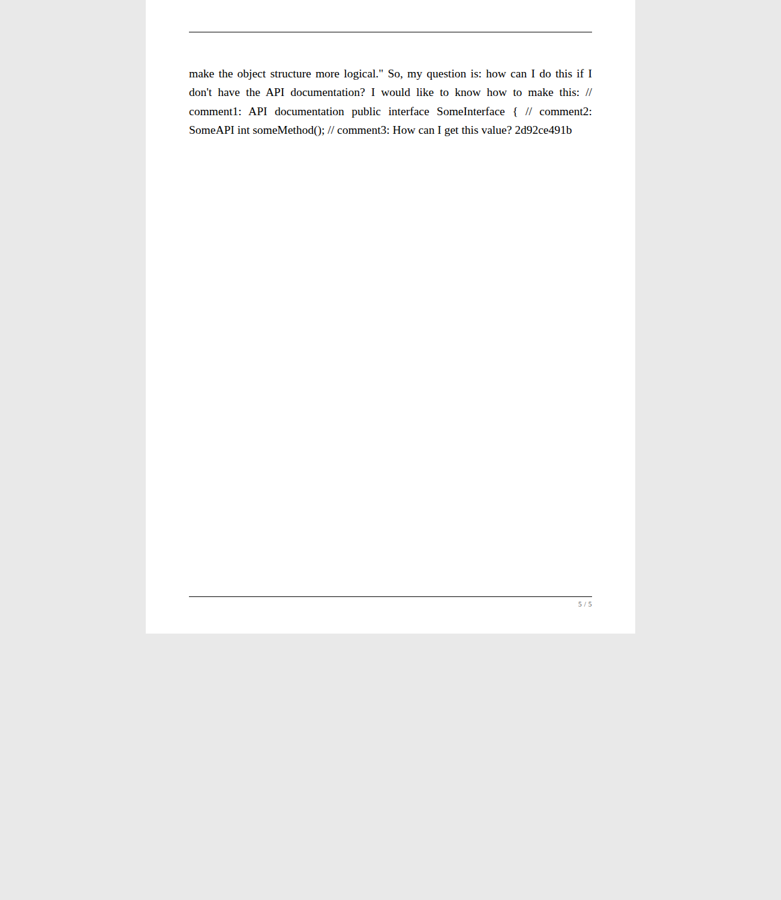make the object structure more logical." So, my question is: how can I do this if I don't have the API documentation? I would like to know how to make this: // comment1: API documentation public interface SomeInterface { // comment2: SomeAPI int someMethod(); // comment3: How can I get this value? 2d92ce491b
5 / 5